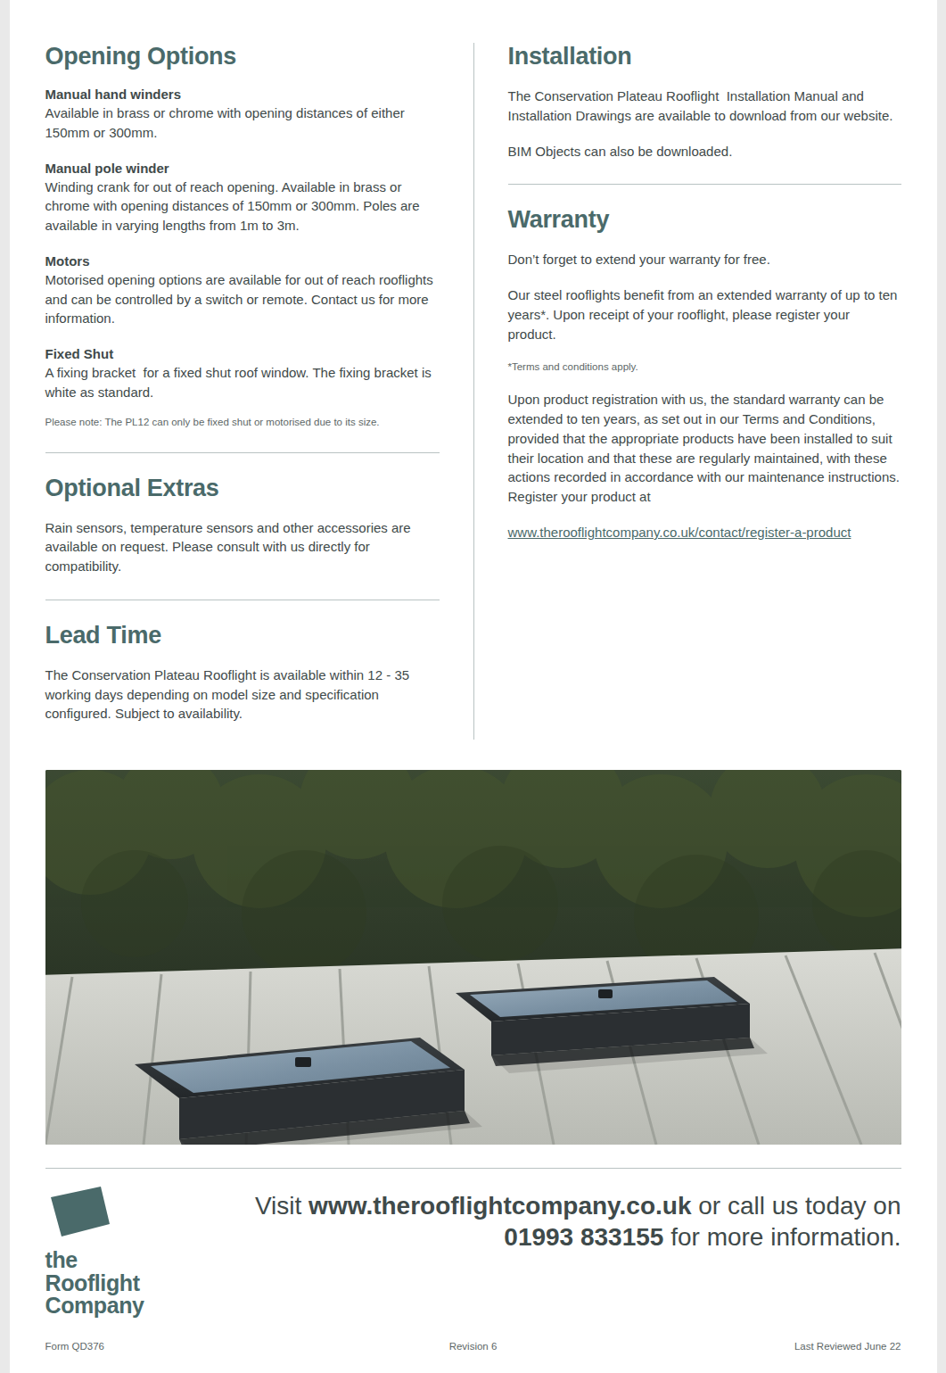Opening Options
Manual hand winders
Available in brass or chrome with opening distances of either 150mm or 300mm.
Manual pole winder
Winding crank for out of reach opening. Available in brass or chrome with opening distances of 150mm or 300mm. Poles are available in varying lengths from 1m to 3m.
Motors
Motorised opening options are available for out of reach rooflights and can be controlled by a switch or remote. Contact us for more information.
Fixed Shut
A fixing bracket for a fixed shut roof window. The fixing bracket is white as standard.
Please note: The PL12 can only be fixed shut or motorised due to its size.
Optional Extras
Rain sensors, temperature sensors and other accessories are available on request. Please consult with us directly for compatibility.
Lead Time
The Conservation Plateau Rooflight is available within 12 - 35 working days depending on model size and specification configured. Subject to availability.
Installation
The Conservation Plateau Rooflight Installation Manual and Installation Drawings are available to download from our website.
BIM Objects can also be downloaded.
Warranty
Don’t forget to extend your warranty for free.
Our steel rooflights benefit from an extended warranty of up to ten years*. Upon receipt of your rooflight, please register your product.
*Terms and conditions apply.
Upon product registration with us, the standard warranty can be extended to ten years, as set out in our Terms and Conditions, provided that the appropriate products have been installed to suit their location and that these are regularly maintained, with these actions recorded in accordance with our maintenance instructions. Register your product at
www.therooflightcompany.co.uk/contact/register-a-product
the Rooflight
Company
Visit www.therooflightcompany.co.uk or call us today on 01993 833155 for more information.
Form QD376 Revision 6 Last Reviewed June 22